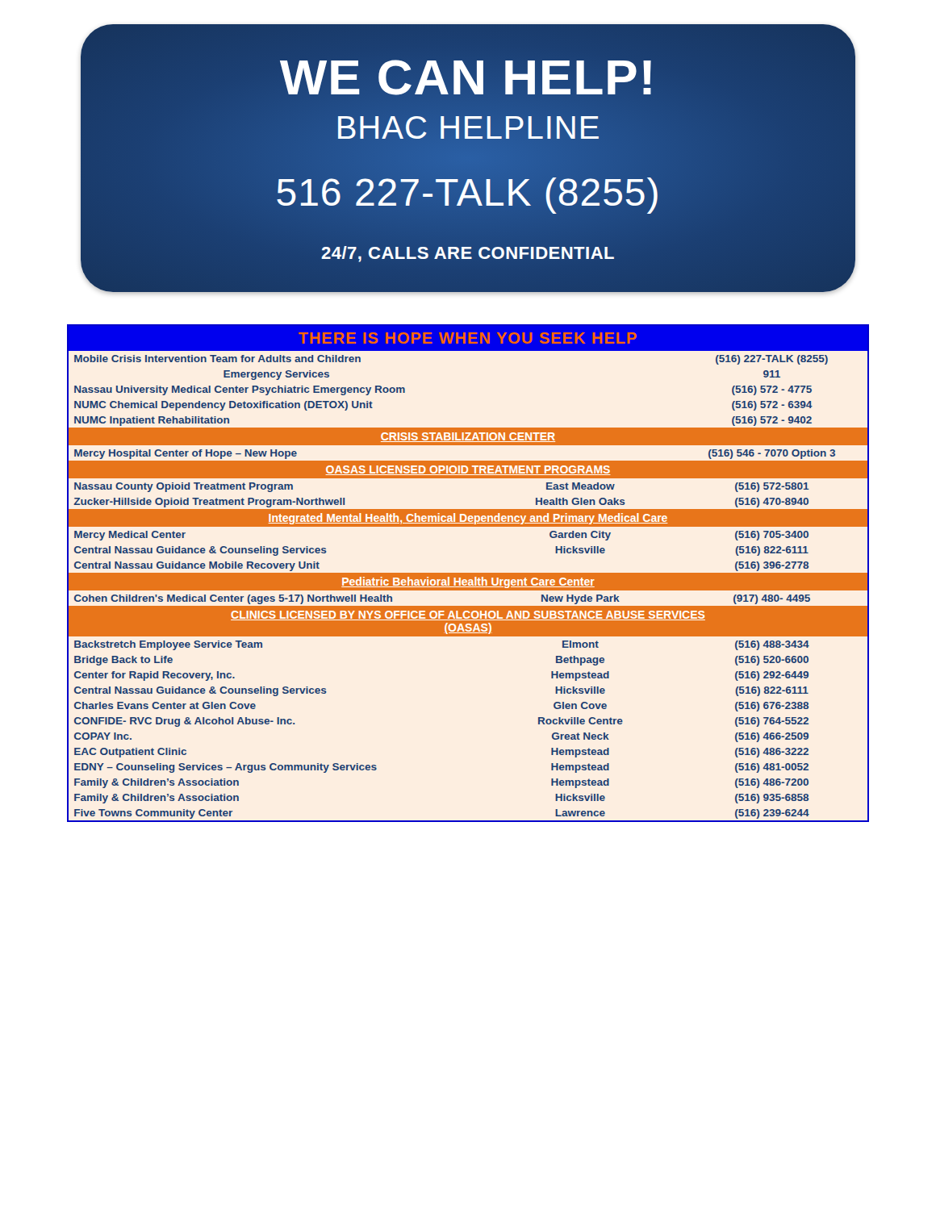WE CAN HELP!
BHAC HELPLINE
516 227-TALK (8255)
24/7, CALLS ARE CONFIDENTIAL
| THERE IS HOPE WHEN YOU SEEK HELP |
| Mobile Crisis Intervention Team for Adults and Children | | (516) 227-TALK (8255) |
| Emergency Services | | 911 |
| Nassau University Medical Center Psychiatric Emergency Room | | (516) 572 - 4775 |
| NUMC Chemical Dependency Detoxification (DETOX) Unit | | (516) 572 - 6394 |
| NUMC Inpatient Rehabilitation | | (516) 572 - 9402 |
| CRISIS STABILIZATION CENTER |
| Mercy Hospital Center of Hope – New Hope | | (516) 546 - 7070 Option 3 |
| OASAS LICENSED OPIOID TREATMENT PROGRAMS |
| Nassau County Opioid Treatment Program | East Meadow | (516) 572-5801 |
| Zucker-Hillside Opioid Treatment Program-Northwell | Health Glen Oaks | (516) 470-8940 |
| Integrated Mental Health, Chemical Dependency and Primary Medical Care |
| Mercy Medical Center | Garden City | (516) 705-3400 |
| Central Nassau Guidance & Counseling Services | Hicksville | (516) 822-6111 |
| Central Nassau Guidance Mobile Recovery Unit | | (516) 396-2778 |
| Pediatric Behavioral Health Urgent Care Center |
| Cohen Children's Medical Center (ages 5-17) Northwell Health | New Hyde Park | (917) 480- 4495 |
| CLINICS LICENSED BY NYS OFFICE OF ALCOHOL AND SUBSTANCE ABUSE SERVICES (OASAS) |
| Backstretch Employee Service Team | Elmont | (516) 488-3434 |
| Bridge Back to Life | Bethpage | (516) 520-6600 |
| Center for Rapid Recovery, Inc. | Hempstead | (516) 292-6449 |
| Central Nassau Guidance & Counseling Services | Hicksville | (516) 822-6111 |
| Charles Evans Center at Glen Cove | Glen Cove | (516) 676-2388 |
| CONFIDE- RVC Drug & Alcohol Abuse- Inc. | Rockville Centre | (516) 764-5522 |
| COPAY Inc. | Great Neck | (516) 466-2509 |
| EAC Outpatient Clinic | Hempstead | (516) 486-3222 |
| EDNY – Counseling Services – Argus Community Services | Hempstead | (516) 481-0052 |
| Family & Children’s Association | Hempstead | (516) 486-7200 |
| Family & Children’s Association | Hicksville | (516) 935-6858 |
| Five Towns Community Center | Lawrence | (516) 239-6244 |